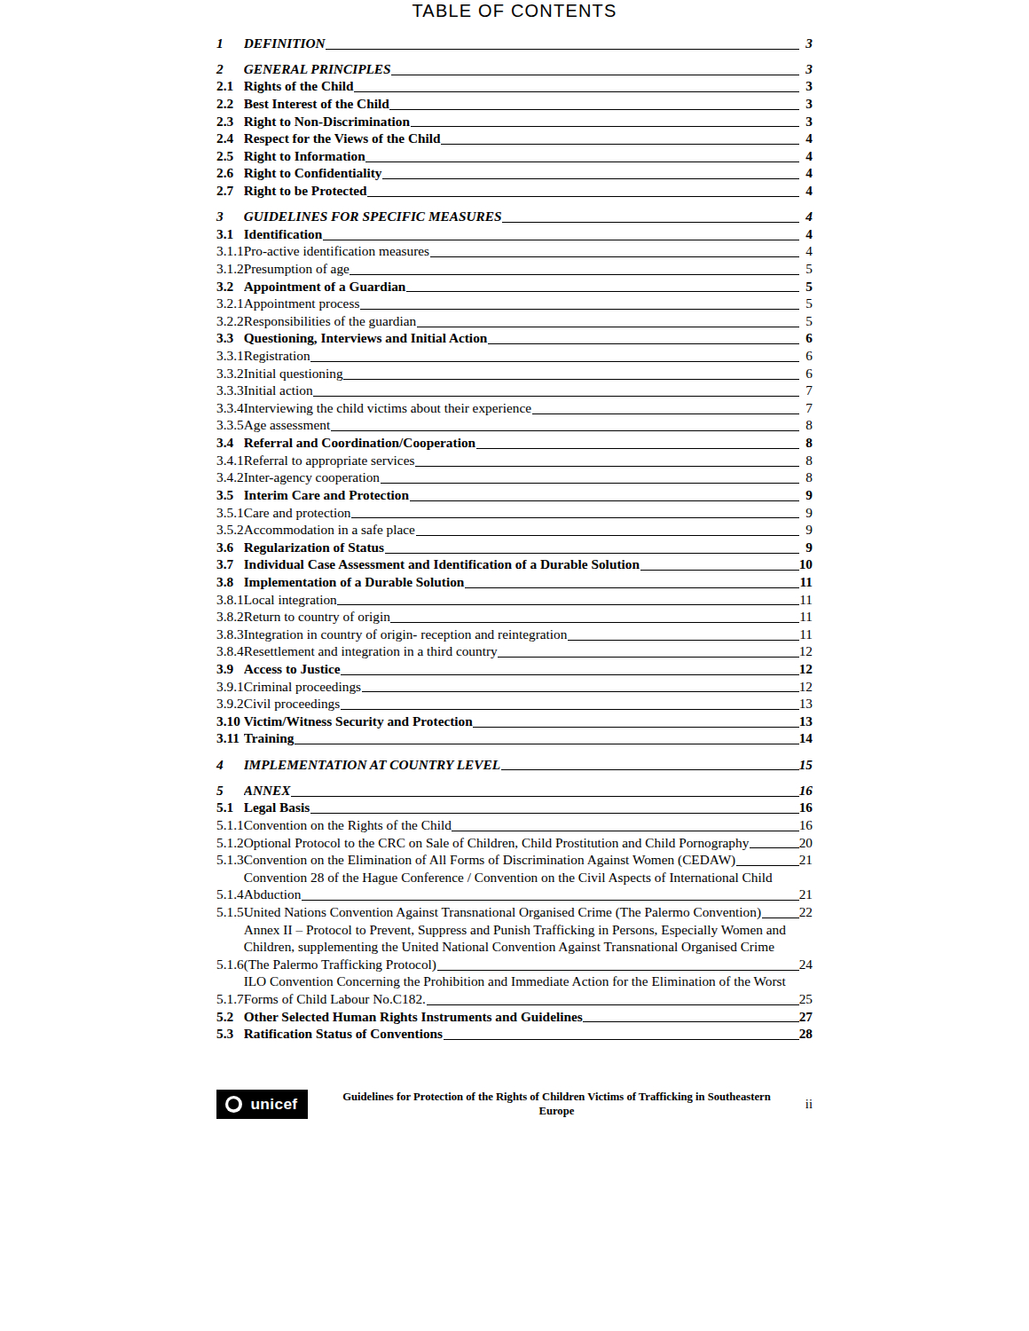TABLE OF CONTENTS
| 1 | DEFINITION | 3 |
| 2 | GENERAL PRINCIPLES | 3 |
| 2.1 | Rights of the Child | 3 |
| 2.2 | Best Interest of the Child | 3 |
| 2.3 | Right to Non-Discrimination | 3 |
| 2.4 | Respect for the Views of the Child | 4 |
| 2.5 | Right to Information | 4 |
| 2.6 | Right to Confidentiality | 4 |
| 2.7 | Right to be Protected | 4 |
| 3 | GUIDELINES FOR SPECIFIC MEASURES | 4 |
| 3.1 | Identification | 4 |
| 3.1.1 | Pro-active identification measures | 4 |
| 3.1.2 | Presumption of age | 5 |
| 3.2 | Appointment of a Guardian | 5 |
| 3.2.1 | Appointment process | 5 |
| 3.2.2 | Responsibilities of the guardian | 5 |
| 3.3 | Questioning, Interviews and Initial Action | 6 |
| 3.3.1 | Registration | 6 |
| 3.3.2 | Initial questioning | 6 |
| 3.3.3 | Initial action | 7 |
| 3.3.4 | Interviewing the child victims about their experience | 7 |
| 3.3.5 | Age assessment | 8 |
| 3.4 | Referral and Coordination/Cooperation | 8 |
| 3.4.1 | Referral to appropriate services | 8 |
| 3.4.2 | Inter-agency cooperation | 8 |
| 3.5 | Interim Care and Protection | 9 |
| 3.5.1 | Care and protection | 9 |
| 3.5.2 | Accommodation in a safe place | 9 |
| 3.6 | Regularization of Status | 9 |
| 3.7 | Individual Case Assessment and Identification of a Durable Solution | 10 |
| 3.8 | Implementation of a Durable Solution | 11 |
| 3.8.1 | Local integration | 11 |
| 3.8.2 | Return to country of origin | 11 |
| 3.8.3 | Integration in country of origin- reception and reintegration | 11 |
| 3.8.4 | Resettlement and integration in a third country | 12 |
| 3.9 | Access to Justice | 12 |
| 3.9.1 | Criminal proceedings | 12 |
| 3.9.2 | Civil proceedings | 13 |
| 3.10 | Victim/Witness Security and Protection | 13 |
| 3.11 | Training | 14 |
| 4 | IMPLEMENTATION AT COUNTRY LEVEL | 15 |
| 5 | ANNEX | 16 |
| 5.1 | Legal Basis | 16 |
| 5.1.1 | Convention on the Rights of the Child | 16 |
| 5.1.2 | Optional Protocol to the CRC on Sale of Children, Child Prostitution and Child Pornography | 20 |
| 5.1.3 | Convention on the Elimination of All Forms of Discrimination Against Women (CEDAW) | 21 |
| 5.1.4 | Convention 28 of the Hague Conference / Convention on the Civil Aspects of International Child Abduction | 21 |
| 5.1.5 | United Nations Convention Against Transnational Organised Crime (The Palermo Convention) | 22 |
| 5.1.6 | Annex II – Protocol to Prevent, Suppress and Punish Trafficking in Persons, Especially Women and Children, supplementing the United National Convention Against Transnational Organised Crime (The Palermo Trafficking Protocol) | 24 |
| 5.1.7 | ILO Convention Concerning the Prohibition and Immediate Action for the Elimination of the Worst Forms of Child Labour No.C182. | 25 |
| 5.2 | Other Selected Human Rights Instruments and Guidelines | 27 |
| 5.3 | Ratification Status of Conventions | 28 |
unicef
Guidelines for Protection of the Rights of Children Victims of Trafficking in Southeastern Europe
ii